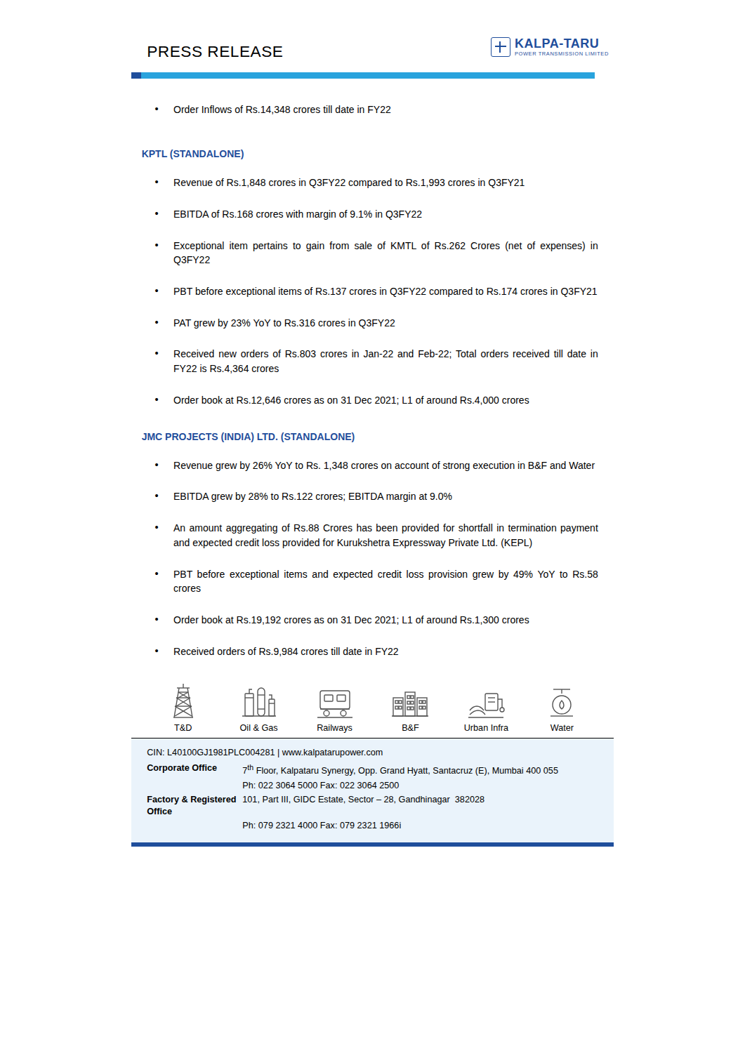PRESS RELEASE
KALPA-TARU
POWER TRANSMISSION LIMITED
Order Inflows of Rs.14,348 crores till date in FY22
KPTL (STANDALONE)
Revenue of Rs.1,848 crores in Q3FY22 compared to Rs.1,993 crores in Q3FY21
EBITDA of Rs.168 crores with margin of 9.1% in Q3FY22
Exceptional item pertains to gain from sale of KMTL of Rs.262 Crores (net of expenses) in Q3FY22
PBT before exceptional items of Rs.137 crores in Q3FY22 compared to Rs.174 crores in Q3FY21
PAT grew by 23% YoY to Rs.316 crores in Q3FY22
Received new orders of Rs.803 crores in Jan-22 and Feb-22; Total orders received till date in FY22 is Rs.4,364 crores
Order book at Rs.12,646 crores as on 31 Dec 2021; L1 of around Rs.4,000 crores
JMC PROJECTS (INDIA) LTD. (STANDALONE)
Revenue grew by 26% YoY to Rs. 1,348 crores on account of strong execution in B&F and Water
EBITDA grew by 28% to Rs.122 crores; EBITDA margin at 9.0%
An amount aggregating of Rs.88 Crores has been provided for shortfall in termination payment and expected credit loss provided for Kurukshetra Expressway Private Ltd. (KEPL)
PBT before exceptional items and expected credit loss provision grew by 49% YoY to Rs.58 crores
Order book at Rs.19,192 crores as on 31 Dec 2021; L1 of around Rs.1,300 crores
Received orders of Rs.9,984 crores till date in FY22
T&D
Oil & Gas
Railways
B&F
Urban Infra
Water
CIN: L40100GJ1981PLC004281 | www.kalpatarupower.com
| Corporate Office | 7 th Floor, Kalpataru Synergy, Opp. Grand Hyatt, Santacruz (E), Mumbai 400 055 |
| | Ph: 022 3064 5000 Fax: 022 3064 2500 |
| Factory & Registered Office | 101, Part III, GIDC Estate, Sector – 28, Gandhinagar 382028 |
| | Ph: 079 2321 4000 Fax: 079 2321 1966i |